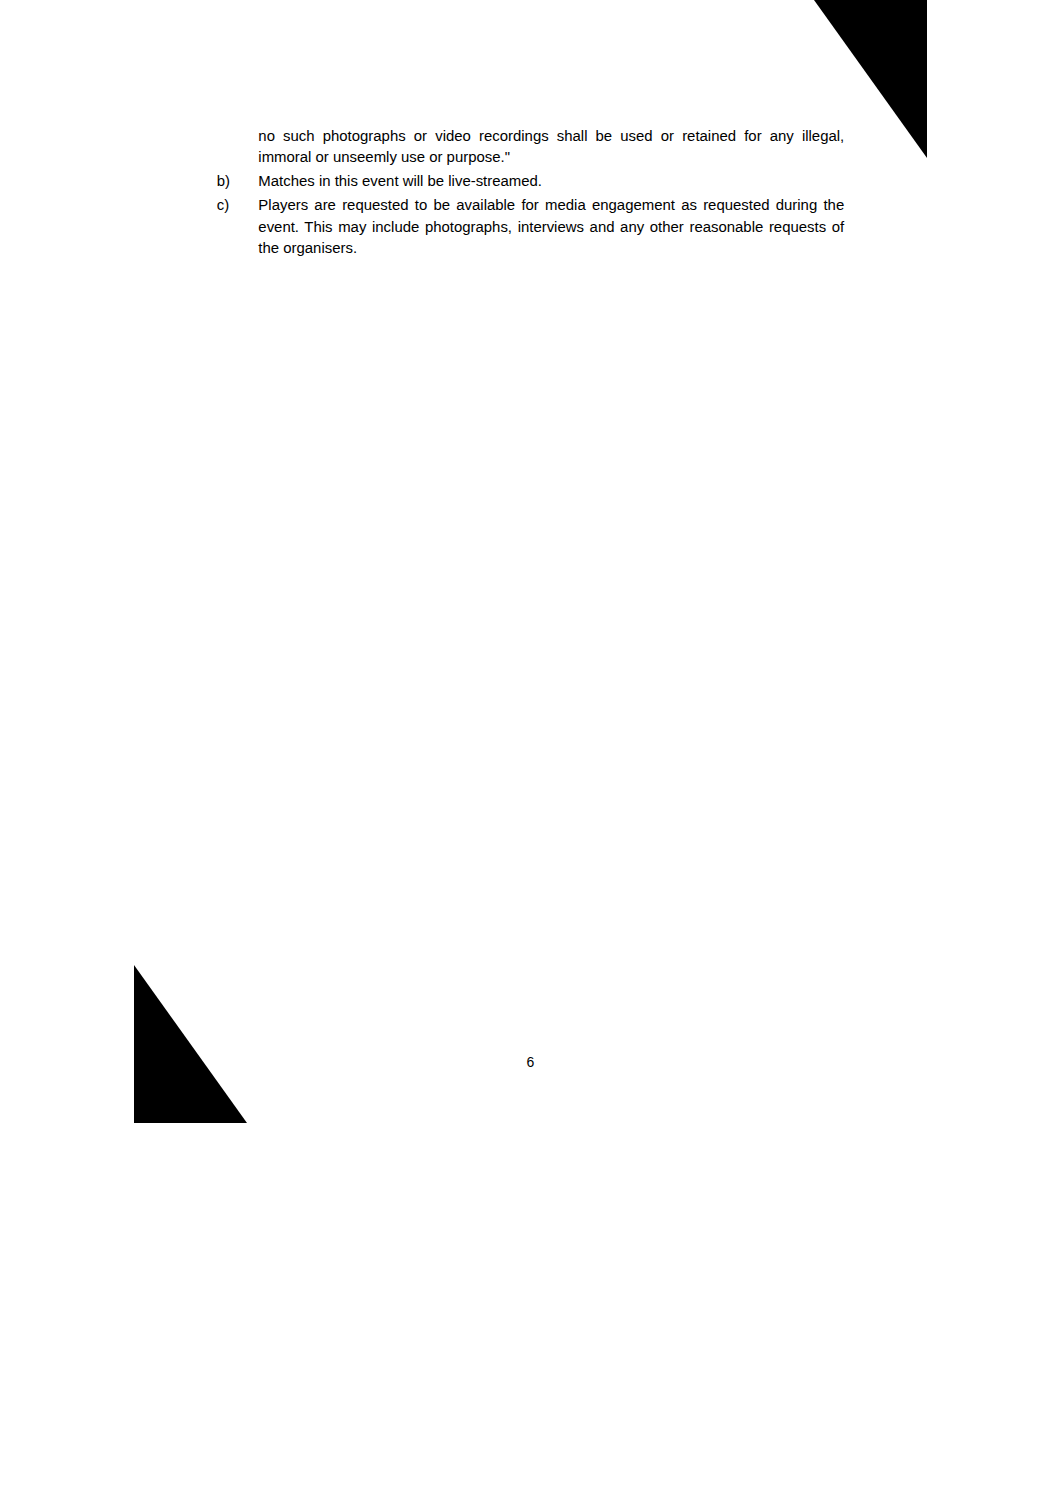no such photographs or video recordings shall be used or retained for any illegal, immoral or unseemly use or purpose."
b) Matches in this event will be live-streamed.
c) Players are requested to be available for media engagement as requested during the event. This may include photographs, interviews and any other reasonable requests of the organisers.
6